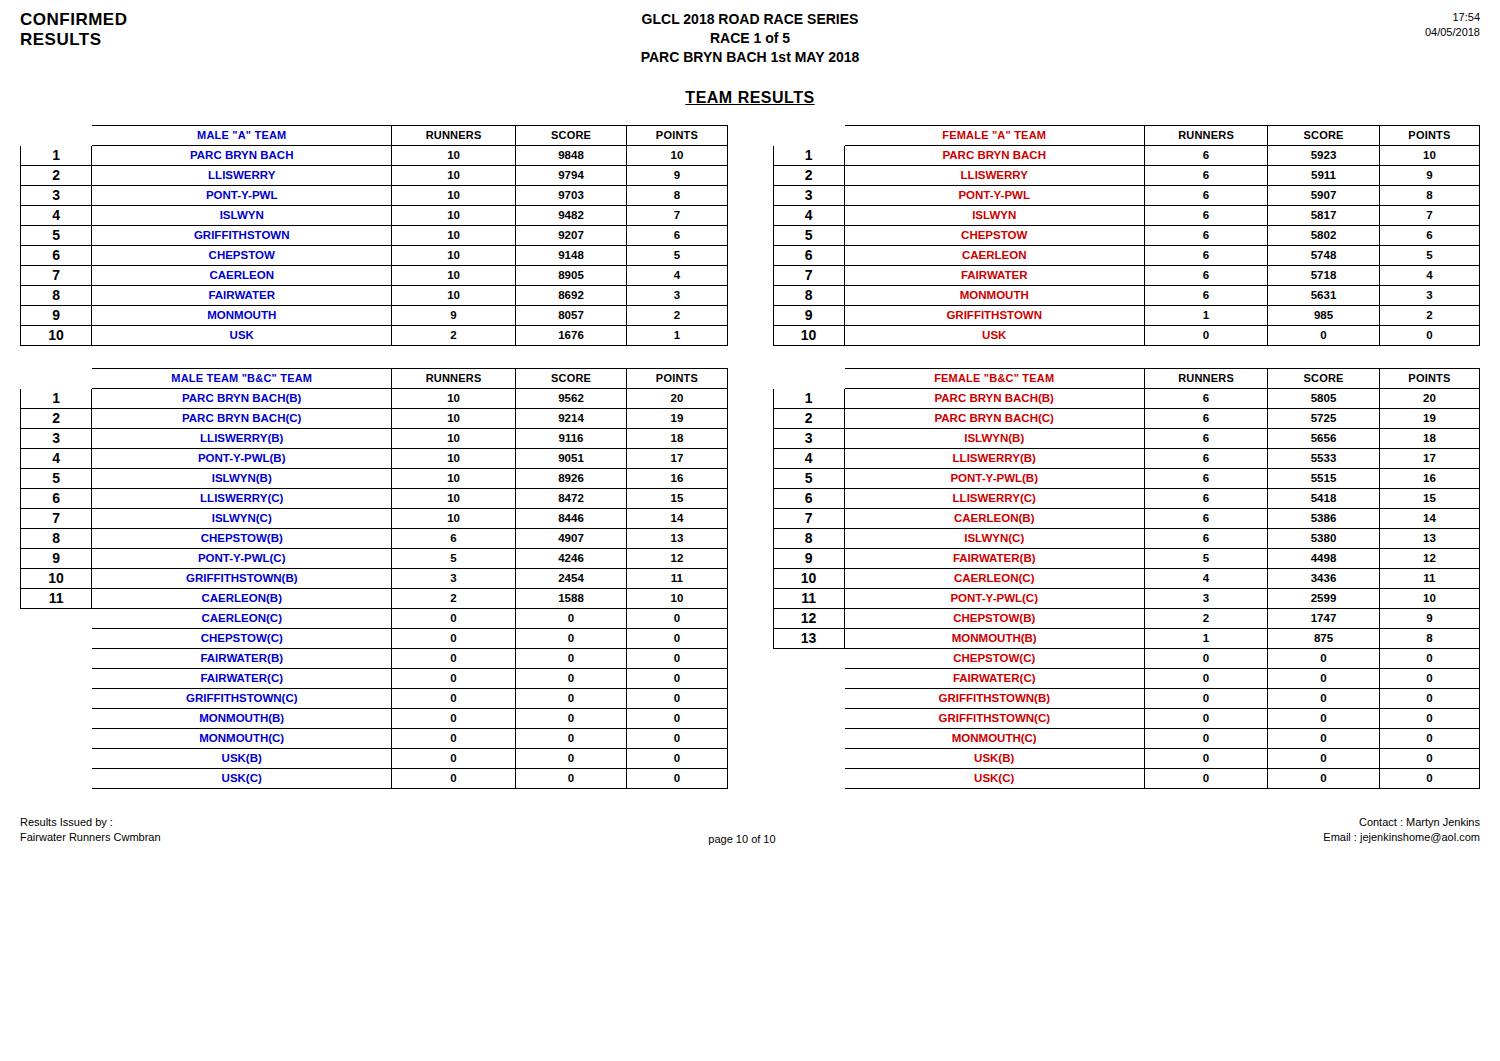CONFIRMED
RESULTS
GLCL 2018 ROAD RACE SERIES
RACE 1 of 5
PARC BRYN BACH 1st MAY 2018
17:54
04/05/2018
TEAM RESULTS
| | MALE "A" TEAM | RUNNERS | SCORE | POINTS |
| --- | --- | --- | --- | --- |
| 1 | PARC BRYN BACH | 10 | 9848 | 10 |
| 2 | LLISWERRY | 10 | 9794 | 9 |
| 3 | PONT-Y-PWL | 10 | 9703 | 8 |
| 4 | ISLWYN | 10 | 9482 | 7 |
| 5 | GRIFFITHSTOWN | 10 | 9207 | 6 |
| 6 | CHEPSTOW | 10 | 9148 | 5 |
| 7 | CAERLEON | 10 | 8905 | 4 |
| 8 | FAIRWATER | 10 | 8692 | 3 |
| 9 | MONMOUTH | 9 | 8057 | 2 |
| 10 | USK | 2 | 1676 | 1 |
| | FEMALE "A" TEAM | RUNNERS | SCORE | POINTS |
| --- | --- | --- | --- | --- |
| 1 | PARC BRYN BACH | 6 | 5923 | 10 |
| 2 | LLISWERRY | 6 | 5911 | 9 |
| 3 | PONT-Y-PWL | 6 | 5907 | 8 |
| 4 | ISLWYN | 6 | 5817 | 7 |
| 5 | CHEPSTOW | 6 | 5802 | 6 |
| 6 | CAERLEON | 6 | 5748 | 5 |
| 7 | FAIRWATER | 6 | 5718 | 4 |
| 8 | MONMOUTH | 6 | 5631 | 3 |
| 9 | GRIFFITHSTOWN | 1 | 985 | 2 |
| 10 | USK | 0 | 0 | 0 |
| | MALE TEAM "B&C" TEAM | RUNNERS | SCORE | POINTS |
| --- | --- | --- | --- | --- |
| 1 | PARC BRYN BACH(B) | 10 | 9562 | 20 |
| 2 | PARC BRYN BACH(C) | 10 | 9214 | 19 |
| 3 | LLISWERRY(B) | 10 | 9116 | 18 |
| 4 | PONT-Y-PWL(B) | 10 | 9051 | 17 |
| 5 | ISLWYN(B) | 10 | 8926 | 16 |
| 6 | LLISWERRY(C) | 10 | 8472 | 15 |
| 7 | ISLWYN(C) | 10 | 8446 | 14 |
| 8 | CHEPSTOW(B) | 6 | 4907 | 13 |
| 9 | PONT-Y-PWL(C) | 5 | 4246 | 12 |
| 10 | GRIFFITHSTOWN(B) | 3 | 2454 | 11 |
| 11 | CAERLEON(B) | 2 | 1588 | 10 |
| | CAERLEON(C) | 0 | 0 | 0 |
| | CHEPSTOW(C) | 0 | 0 | 0 |
| | FAIRWATER(B) | 0 | 0 | 0 |
| | FAIRWATER(C) | 0 | 0 | 0 |
| | GRIFFITHSTOWN(C) | 0 | 0 | 0 |
| | MONMOUTH(B) | 0 | 0 | 0 |
| | MONMOUTH(C) | 0 | 0 | 0 |
| | USK(B) | 0 | 0 | 0 |
| | USK(C) | 0 | 0 | 0 |
| | FEMALE "B&C" TEAM | RUNNERS | SCORE | POINTS |
| --- | --- | --- | --- | --- |
| 1 | PARC BRYN BACH(B) | 6 | 5805 | 20 |
| 2 | PARC BRYN BACH(C) | 6 | 5725 | 19 |
| 3 | ISLWYN(B) | 6 | 5656 | 18 |
| 4 | LLISWERRY(B) | 6 | 5533 | 17 |
| 5 | PONT-Y-PWL(B) | 6 | 5515 | 16 |
| 6 | LLISWERRY(C) | 6 | 5418 | 15 |
| 7 | CAERLEON(B) | 6 | 5386 | 14 |
| 8 | ISLWYN(C) | 6 | 5380 | 13 |
| 9 | FAIRWATER(B) | 5 | 4498 | 12 |
| 10 | CAERLEON(C) | 4 | 3436 | 11 |
| 11 | PONT-Y-PWL(C) | 3 | 2599 | 10 |
| 12 | CHEPSTOW(B) | 2 | 1747 | 9 |
| 13 | MONMOUTH(B) | 1 | 875 | 8 |
| | CHEPSTOW(C) | 0 | 0 | 0 |
| | FAIRWATER(C) | 0 | 0 | 0 |
| | GRIFFITHSTOWN(B) | 0 | 0 | 0 |
| | GRIFFITHSTOWN(C) | 0 | 0 | 0 |
| | MONMOUTH(C) | 0 | 0 | 0 |
| | USK(B) | 0 | 0 | 0 |
| | USK(C) | 0 | 0 | 0 |
Results Issued by :
Fairwater Runners Cwmbran
page 10 of 10
Contact : Martyn Jenkins
Email : jejenkinshome@aol.com